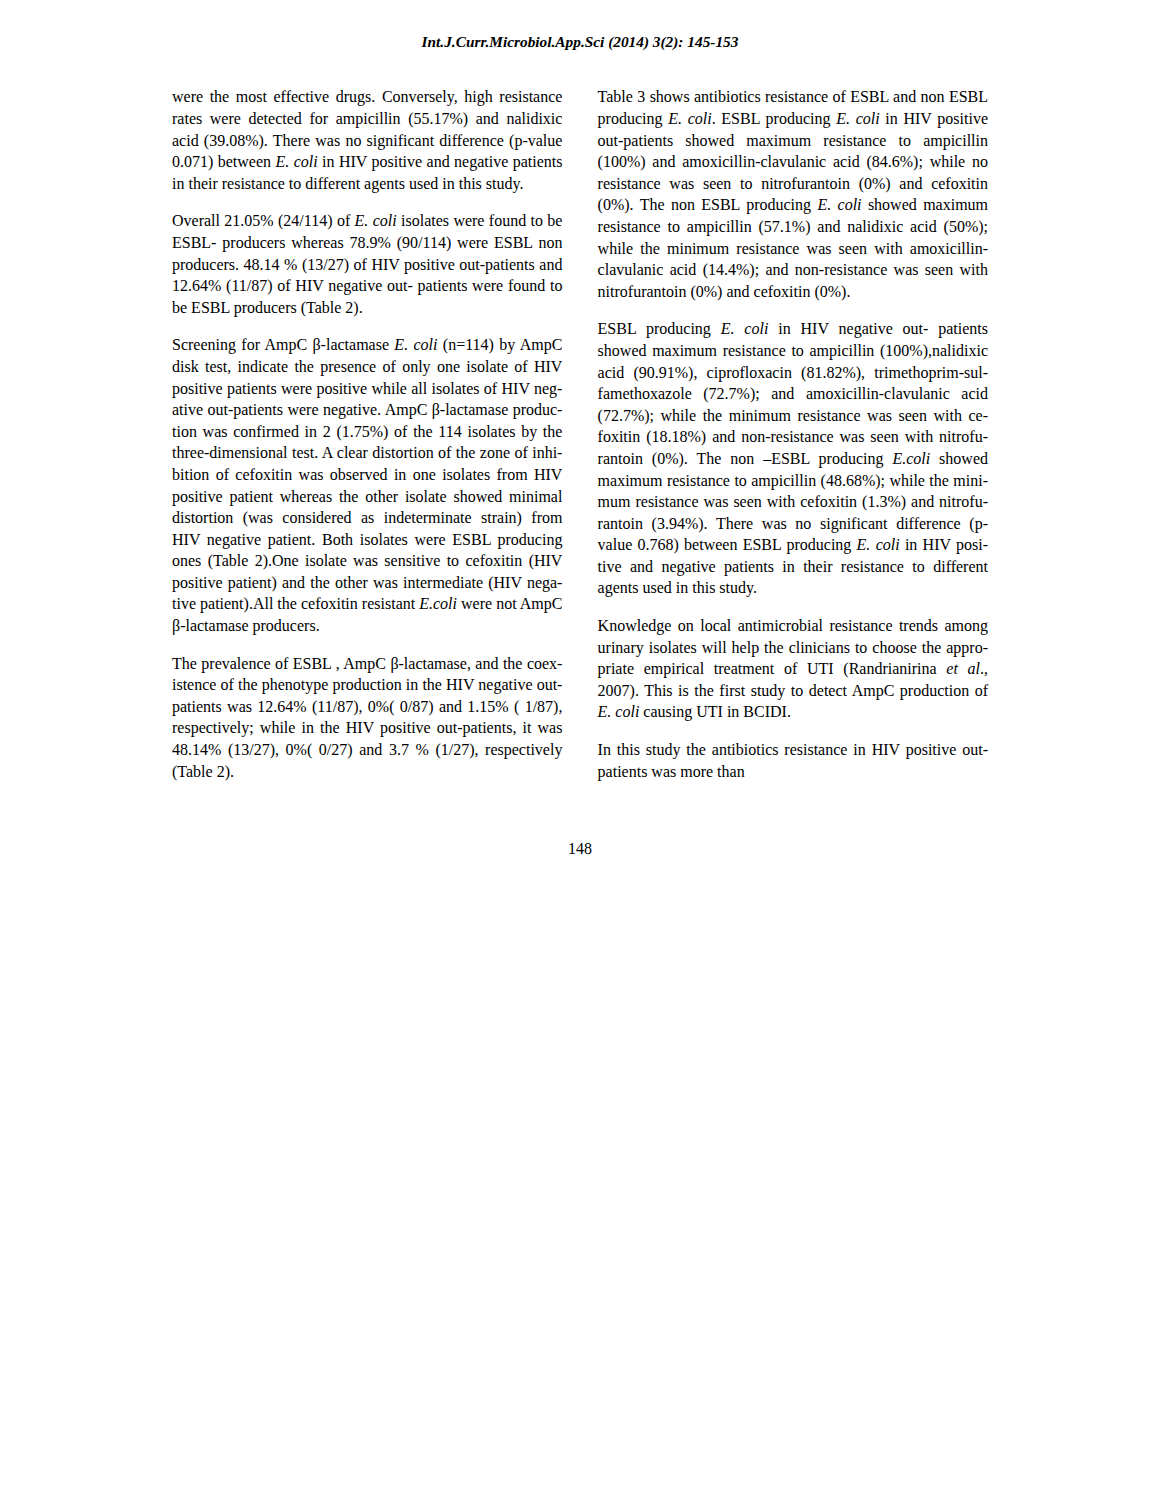Int.J.Curr.Microbiol.App.Sci (2014) 3(2): 145-153
were the most effective drugs. Conversely, high resistance rates were detected for ampicillin (55.17%) and nalidixic acid (39.08%). There was no significant difference (p-value 0.071) between E. coli in HIV positive and negative patients in their resistance to different agents used in this study.
Overall 21.05% (24/114) of E. coli isolates were found to be ESBL- producers whereas 78.9% (90/114) were ESBL non producers. 48.14 % (13/27) of HIV positive out-patients and 12.64% (11/87) of HIV negative out- patients were found to be ESBL producers (Table 2).
Screening for AmpC β-lactamase E. coli (n=114) by AmpC disk test, indicate the presence of only one isolate of HIV positive patients were positive while all isolates of HIV negative out-patients were negative. AmpC β-lactamase production was confirmed in 2 (1.75%) of the 114 isolates by the three-dimensional test. A clear distortion of the zone of inhibition of cefoxitin was observed in one isolates from HIV positive patient whereas the other isolate showed minimal distortion (was considered as indeterminate strain) from HIV negative patient. Both isolates were ESBL producing ones (Table 2).One isolate was sensitive to cefoxitin (HIV positive patient) and the other was intermediate (HIV negative patient).All the cefoxitin resistant E.coli were not AmpC β-lactamase producers.
The prevalence of ESBL , AmpC β-lactamase, and the coexistence of the phenotype production in the HIV negative out- patients was 12.64% (11/87), 0%( 0/87) and 1.15% ( 1/87), respectively; while in the HIV positive out-patients, it was 48.14% (13/27), 0%( 0/27) and 3.7 % (1/27), respectively (Table 2).
Table 3 shows antibiotics resistance of ESBL and non ESBL producing E. coli. ESBL producing E. coli in HIV positive out-patients showed maximum resistance to ampicillin (100%) and amoxicillin-clavulanic acid (84.6%); while no resistance was seen to nitrofurantoin (0%) and cefoxitin (0%). The non ESBL producing E. coli showed maximum resistance to ampicillin (57.1%) and nalidixic acid (50%); while the minimum resistance was seen with amoxicillin-clavulanic acid (14.4%); and non-resistance was seen with nitrofurantoin (0%) and cefoxitin (0%).
ESBL producing E. coli in HIV negative out- patients showed maximum resistance to ampicillin (100%),nalidixic acid (90.91%), ciprofloxacin (81.82%), trimethoprim-sulfamethoxazole (72.7%); and amoxicillin-clavulanic acid (72.7%); while the minimum resistance was seen with cefoxitin (18.18%) and non-resistance was seen with nitrofurantoin (0%). The non –ESBL producing E.coli showed maximum resistance to ampicillin (48.68%); while the minimum resistance was seen with cefoxitin (1.3%) and nitrofurantoin (3.94%). There was no significant difference (p-value 0.768) between ESBL producing E. coli in HIV positive and negative patients in their resistance to different agents used in this study.
Knowledge on local antimicrobial resistance trends among urinary isolates will help the clinicians to choose the appropriate empirical treatment of UTI (Randrianirina et al., 2007). This is the first study to detect AmpC production of E. coli causing UTI in BCIDI.
In this study the antibiotics resistance in HIV positive out-patients was more than
148